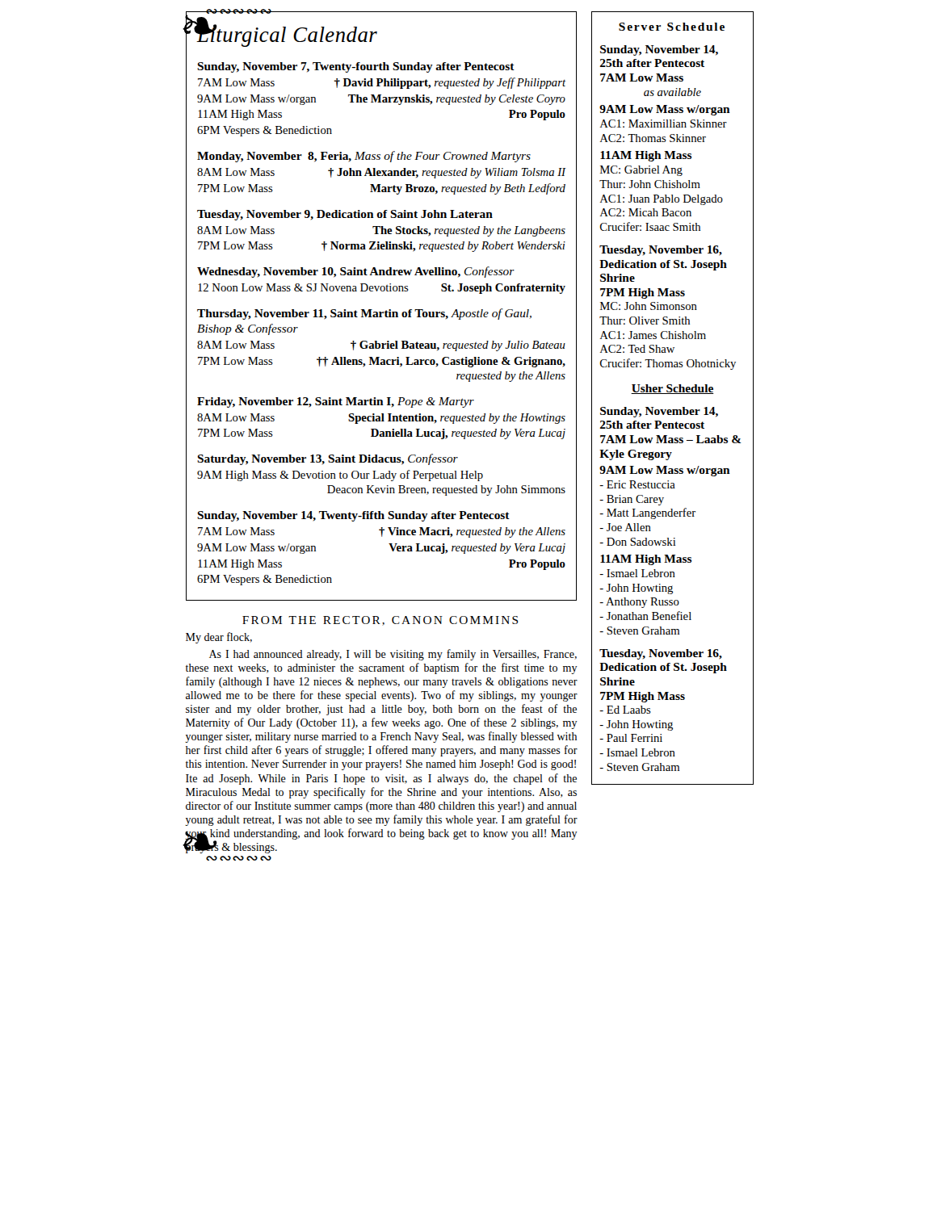❧
❧
∾∾∾∾∾
∾∾∾∾∾
Liturgical Calendar
Sunday, November 7, Twenty-fourth Sunday after Pentecost
7AM Low Mass † David Philippart, requested by Jeff Philippart
9AM Low Mass w/organ The Marzynskis, requested by Celeste Coyro
11AM High Mass Pro Populo
6PM Vespers & Benediction
Monday, November 8, Feria, Mass of the Four Crowned Martyrs
8AM Low Mass † John Alexander, requested by Wiliam Tolsma II
7PM Low Mass Marty Brozo, requested by Beth Ledford
Tuesday, November 9, Dedication of Saint John Lateran
8AM Low Mass The Stocks, requested by the Langbeens
7PM Low Mass † Norma Zielinski, requested by Robert Wenderski
Wednesday, November 10, Saint Andrew Avellino, Confessor
12 Noon Low Mass & SJ Novena Devotions St. Joseph Confraternity
Thursday, November 11, Saint Martin of Tours, Apostle of Gaul, Bishop & Confessor
8AM Low Mass † Gabriel Bateau, requested by Julio Bateau
7PM Low Mass †† Allens, Macri, Larco, Castiglione & Grignano,
requested by the Allens
Friday, November 12, Saint Martin I, Pope & Martyr
8AM Low Mass Special Intention, requested by the Howtings
7PM Low Mass Daniella Lucaj, requested by Vera Lucaj
Saturday, November 13, Saint Didacus, Confessor
9AM High Mass & Devotion to Our Lady of Perpetual Help
Deacon Kevin Breen, requested by John Simmons
Sunday, November 14, Twenty-fifth Sunday after Pentecost
7AM Low Mass † Vince Macri, requested by the Allens
9AM Low Mass w/organ Vera Lucaj, requested by Vera Lucaj
11AM High Mass Pro Populo
6PM Vespers & Benediction
FROM THE RECTOR, CANON COMMINS
My dear flock,
As I had announced already, I will be visiting my family in Versailles, France, these next weeks, to administer the sacrament of baptism for the first time to my family (although I have 12 nieces & nephews, our many travels & obligations never allowed me to be there for these special events). Two of my siblings, my younger sister and my older brother, just had a little boy, both born on the feast of the Maternity of Our Lady (October 11), a few weeks ago. One of these 2 siblings, my younger sister, military nurse married to a French Navy Seal, was finally blessed with her first child after 6 years of struggle; I offered many prayers, and many masses for this intention. Never Surrender in your prayers! She named him Joseph! God is good! Ite ad Joseph. While in Paris I hope to visit, as I always do, the chapel of the Miraculous Medal to pray specifically for the Shrine and your intentions. Also, as director of our Institute summer camps (more than 480 children this year!) and annual young adult retreat, I was not able to see my family this whole year. I am grateful for your kind understanding, and look forward to being back get to know you all! Many prayers & blessings.
Server Schedule
Sunday, November 14,
25th after Pentecost
7AM Low Mass
as available
9AM Low Mass w/organ
AC1: Maximillian Skinner
AC2: Thomas Skinner
11AM High Mass
MC: Gabriel Ang
Thur: John Chisholm
AC1: Juan Pablo Delgado
AC2: Micah Bacon
Crucifer: Isaac Smith
Tuesday, November 16,
Dedication of St. Joseph
Shrine
7PM High Mass
MC: John Simonson
Thur: Oliver Smith
AC1: James Chisholm
AC2: Ted Shaw
Crucifer: Thomas Ohotnicky
Usher Schedule
Sunday, November 14,
25th after Pentecost
7AM Low Mass – Laabs & Kyle Gregory
9AM Low Mass w/organ
- Eric Restuccia
- Brian Carey
- Matt Langenderfer
- Joe Allen
- Don Sadowski
11AM High Mass
- Ismael Lebron
- John Howting
- Anthony Russo
- Jonathan Benefiel
- Steven Graham
Tuesday, November 16,
Dedication of St. Joseph
Shrine
7PM High Mass
- Ed Laabs
- John Howting
- Paul Ferrini
- Ismael Lebron
- Steven Graham